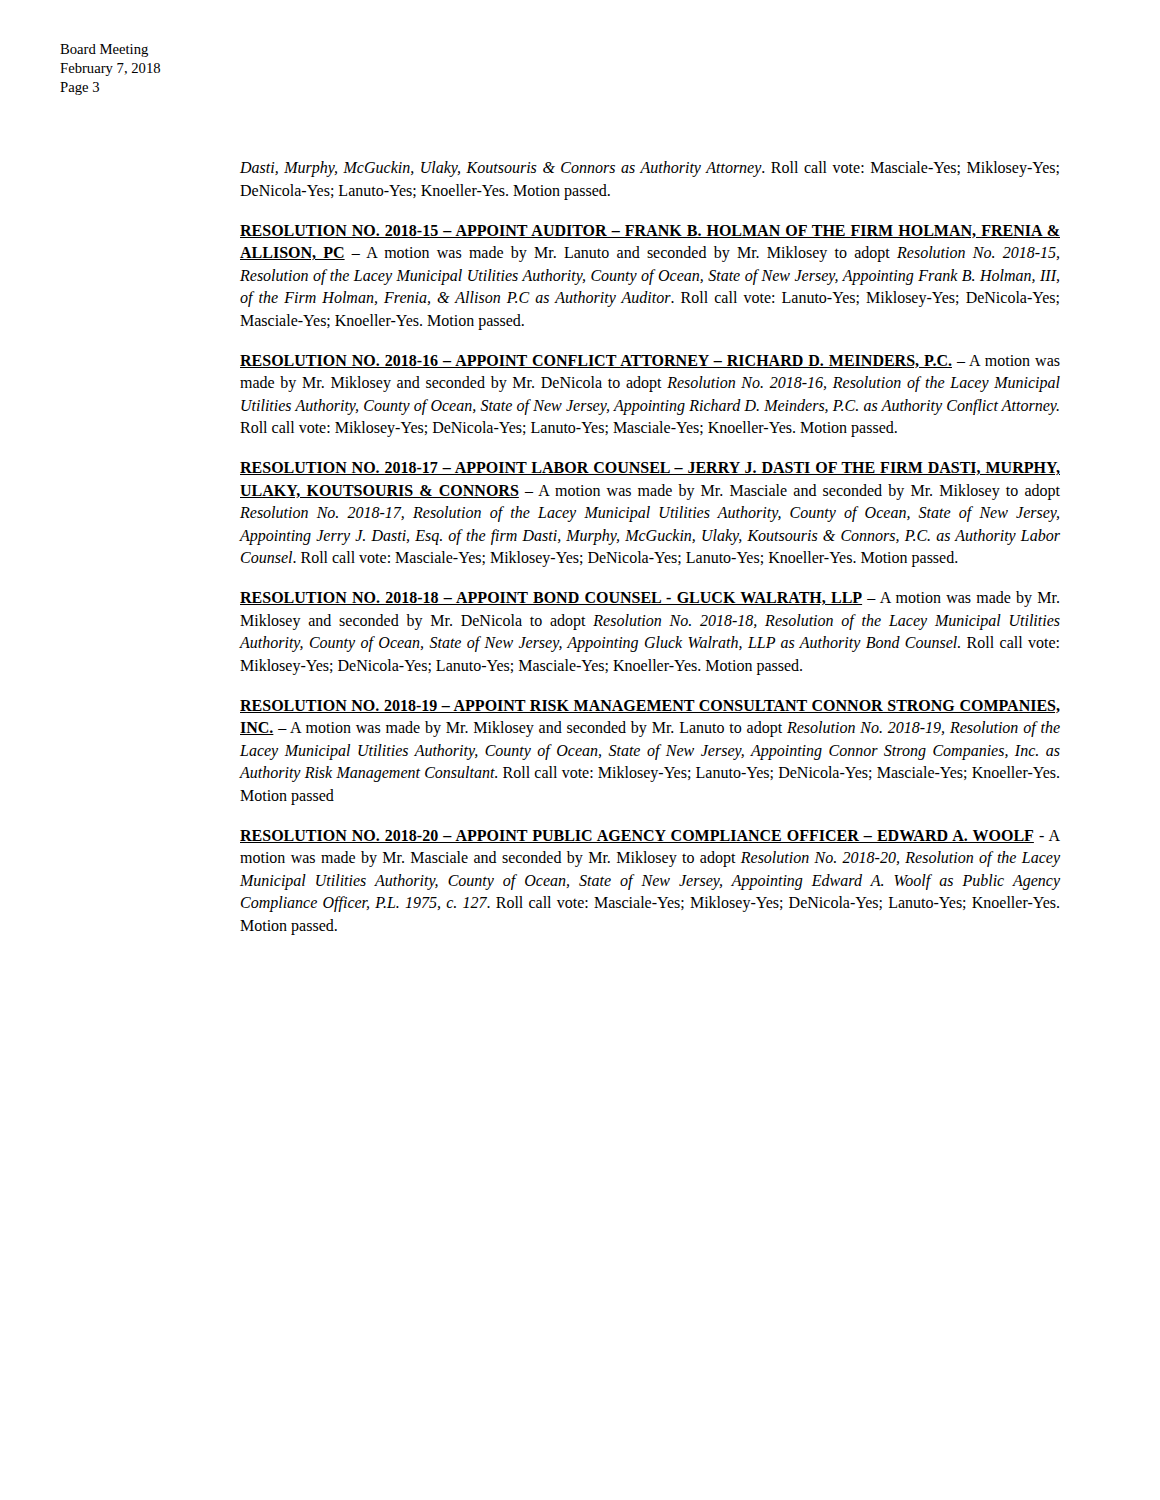Board Meeting
February 7, 2018
Page 3
Dasti, Murphy, McGuckin, Ulaky, Koutsouris & Connors as Authority Attorney. Roll call vote: Masciale-Yes; Miklosey-Yes; DeNicola-Yes; Lanuto-Yes; Knoeller-Yes. Motion passed.
RESOLUTION NO. 2018-15 – APPOINT AUDITOR – FRANK B. HOLMAN OF THE FIRM HOLMAN, FRENIA & ALLISON, PC – A motion was made by Mr. Lanuto and seconded by Mr. Miklosey to adopt Resolution No. 2018-15, Resolution of the Lacey Municipal Utilities Authority, County of Ocean, State of New Jersey, Appointing Frank B. Holman, III, of the Firm Holman, Frenia, & Allison P.C as Authority Auditor. Roll call vote: Lanuto-Yes; Miklosey-Yes; DeNicola-Yes; Masciale-Yes; Knoeller-Yes. Motion passed.
RESOLUTION NO. 2018-16 – APPOINT CONFLICT ATTORNEY – RICHARD D. MEINDERS, P.C. – A motion was made by Mr. Miklosey and seconded by Mr. DeNicola to adopt Resolution No. 2018-16, Resolution of the Lacey Municipal Utilities Authority, County of Ocean, State of New Jersey, Appointing Richard D. Meinders, P.C. as Authority Conflict Attorney. Roll call vote: Miklosey-Yes; DeNicola-Yes; Lanuto-Yes; Masciale-Yes; Knoeller-Yes. Motion passed.
RESOLUTION NO. 2018-17 – APPOINT LABOR COUNSEL – JERRY J. DASTI OF THE FIRM DASTI, MURPHY, ULAKY, KOUTSOURIS & CONNORS – A motion was made by Mr. Masciale and seconded by Mr. Miklosey to adopt Resolution No. 2018-17, Resolution of the Lacey Municipal Utilities Authority, County of Ocean, State of New Jersey, Appointing Jerry J. Dasti, Esq. of the firm Dasti, Murphy, McGuckin, Ulaky, Koutsouris & Connors, P.C. as Authority Labor Counsel. Roll call vote: Masciale-Yes; Miklosey-Yes; DeNicola-Yes; Lanuto-Yes; Knoeller-Yes. Motion passed.
RESOLUTION NO. 2018-18 – APPOINT BOND COUNSEL - GLUCK WALRATH, LLP – A motion was made by Mr. Miklosey and seconded by Mr. DeNicola to adopt Resolution No. 2018-18, Resolution of the Lacey Municipal Utilities Authority, County of Ocean, State of New Jersey, Appointing Gluck Walrath, LLP as Authority Bond Counsel. Roll call vote: Miklosey-Yes; DeNicola-Yes; Lanuto-Yes; Masciale-Yes; Knoeller-Yes. Motion passed.
RESOLUTION NO. 2018-19 – APPOINT RISK MANAGEMENT CONSULTANT CONNOR STRONG COMPANIES, INC. – A motion was made by Mr. Miklosey and seconded by Mr. Lanuto to adopt Resolution No. 2018-19, Resolution of the Lacey Municipal Utilities Authority, County of Ocean, State of New Jersey, Appointing Connor Strong Companies, Inc. as Authority Risk Management Consultant. Roll call vote: Miklosey-Yes; Lanuto-Yes; DeNicola-Yes; Masciale-Yes; Knoeller-Yes. Motion passed
RESOLUTION NO. 2018-20 – APPOINT PUBLIC AGENCY COMPLIANCE OFFICER – EDWARD A. WOOLF - A motion was made by Mr. Masciale and seconded by Mr. Miklosey to adopt Resolution No. 2018-20, Resolution of the Lacey Municipal Utilities Authority, County of Ocean, State of New Jersey, Appointing Edward A. Woolf as Public Agency Compliance Officer, P.L. 1975, c. 127. Roll call vote: Masciale-Yes; Miklosey-Yes; DeNicola-Yes; Lanuto-Yes; Knoeller-Yes. Motion passed.